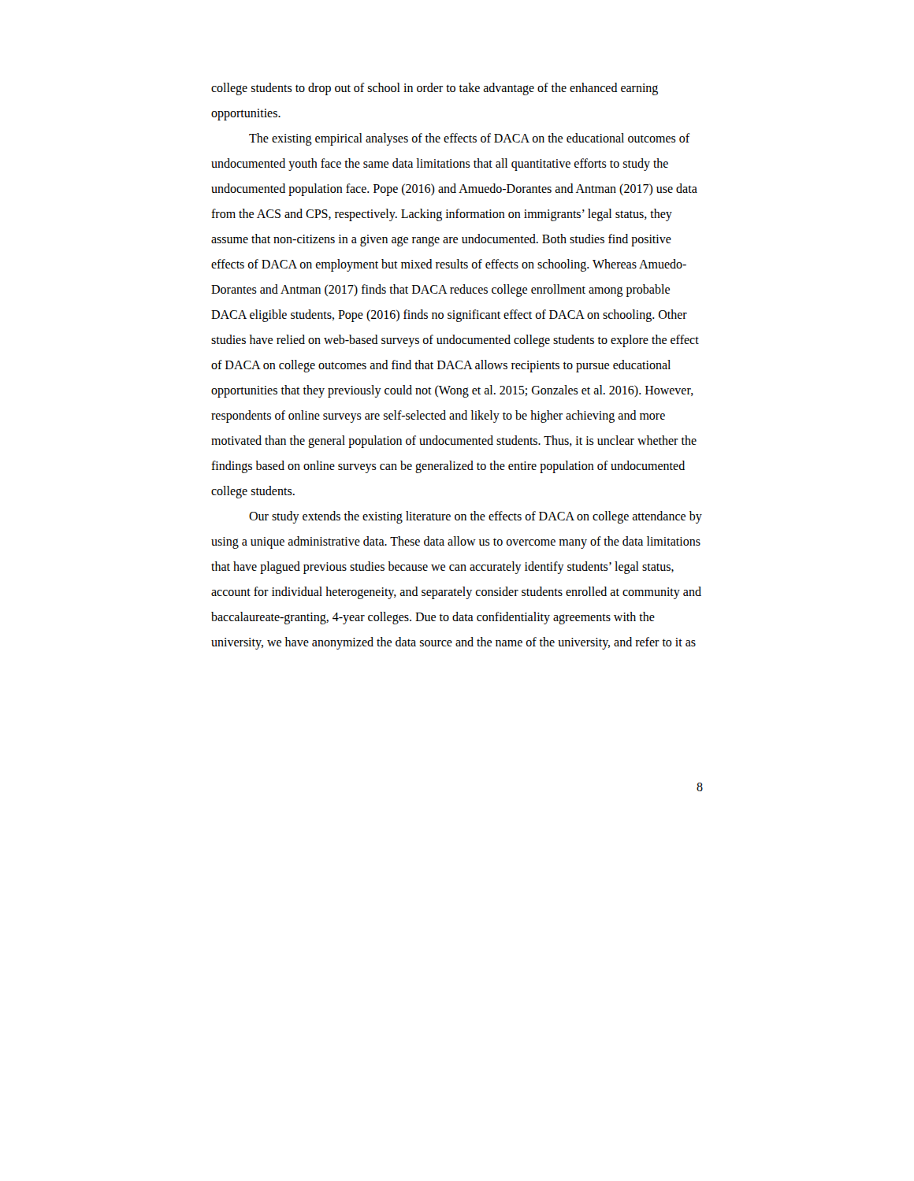college students to drop out of school in order to take advantage of the enhanced earning opportunities.
The existing empirical analyses of the effects of DACA on the educational outcomes of undocumented youth face the same data limitations that all quantitative efforts to study the undocumented population face. Pope (2016) and Amuedo-Dorantes and Antman (2017) use data from the ACS and CPS, respectively. Lacking information on immigrants’ legal status, they assume that non-citizens in a given age range are undocumented. Both studies find positive effects of DACA on employment but mixed results of effects on schooling. Whereas Amuedo-Dorantes and Antman (2017) finds that DACA reduces college enrollment among probable DACA eligible students, Pope (2016) finds no significant effect of DACA on schooling. Other studies have relied on web-based surveys of undocumented college students to explore the effect of DACA on college outcomes and find that DACA allows recipients to pursue educational opportunities that they previously could not (Wong et al. 2015; Gonzales et al. 2016). However, respondents of online surveys are self-selected and likely to be higher achieving and more motivated than the general population of undocumented students. Thus, it is unclear whether the findings based on online surveys can be generalized to the entire population of undocumented college students.
Our study extends the existing literature on the effects of DACA on college attendance by using a unique administrative data. These data allow us to overcome many of the data limitations that have plagued previous studies because we can accurately identify students’ legal status, account for individual heterogeneity, and separately consider students enrolled at community and baccalaureate-granting, 4-year colleges. Due to data confidentiality agreements with the university, we have anonymized the data source and the name of the university, and refer to it as
8